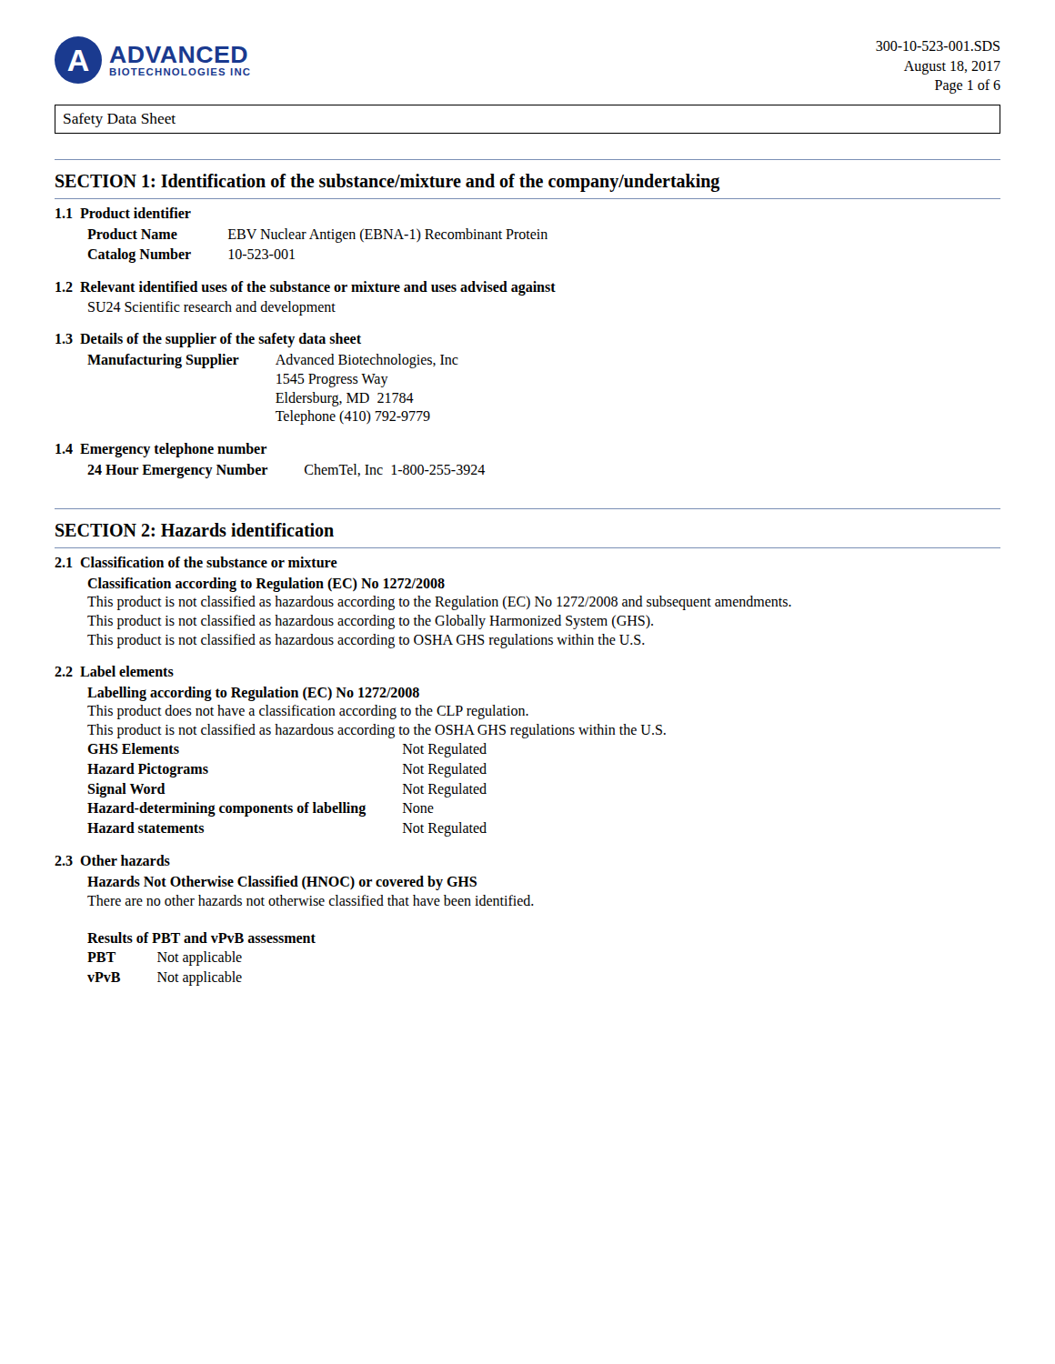A
ADVANCED
BIOTECHNOLOGIES INC
300-10-523-001.SDS
August 18, 2017
Page 1 of 6
Safety Data Sheet
SECTION 1: Identification of the substance/mixture and of the company/undertaking
1.1 Product identifier
| Product Name | EBV Nuclear Antigen (EBNA-1) Recombinant Protein |
| Catalog Number | 10-523-001 |
1.2 Relevant identified uses of the substance or mixture and uses advised against
SU24 Scientific research and development
1.3 Details of the supplier of the safety data sheet
| Manufacturing Supplier | Advanced Biotechnologies, Inc 1545 Progress Way Eldersburg, MD 21784 Telephone (410) 792-9779 |
1.4 Emergency telephone number
| 24 Hour Emergency Number | ChemTel, Inc 1-800-255-3924 |
SECTION 2: Hazards identification
2.1 Classification of the substance or mixture
Classification according to Regulation (EC) No 1272/2008
This product is not classified as hazardous according to the Regulation (EC) No 1272/2008 and subsequent amendments.
This product is not classified as hazardous according to the Globally Harmonized System (GHS).
This product is not classified as hazardous according to OSHA GHS regulations within the U.S.
2.2 Label elements
Labelling according to Regulation (EC) No 1272/2008
This product does not have a classification according to the CLP regulation.
This product is not classified as hazardous according to the OSHA GHS regulations within the U.S.
| GHS Elements | Not Regulated |
| Hazard Pictograms | Not Regulated |
| Signal Word | Not Regulated |
| Hazard-determining components of labelling | None |
| Hazard statements | Not Regulated |
2.3 Other hazards
Hazards Not Otherwise Classified (HNOC) or covered by GHS
There are no other hazards not otherwise classified that have been identified.
Results of PBT and vPvB assessment
| PBT | Not applicable |
| vPvB | Not applicable |